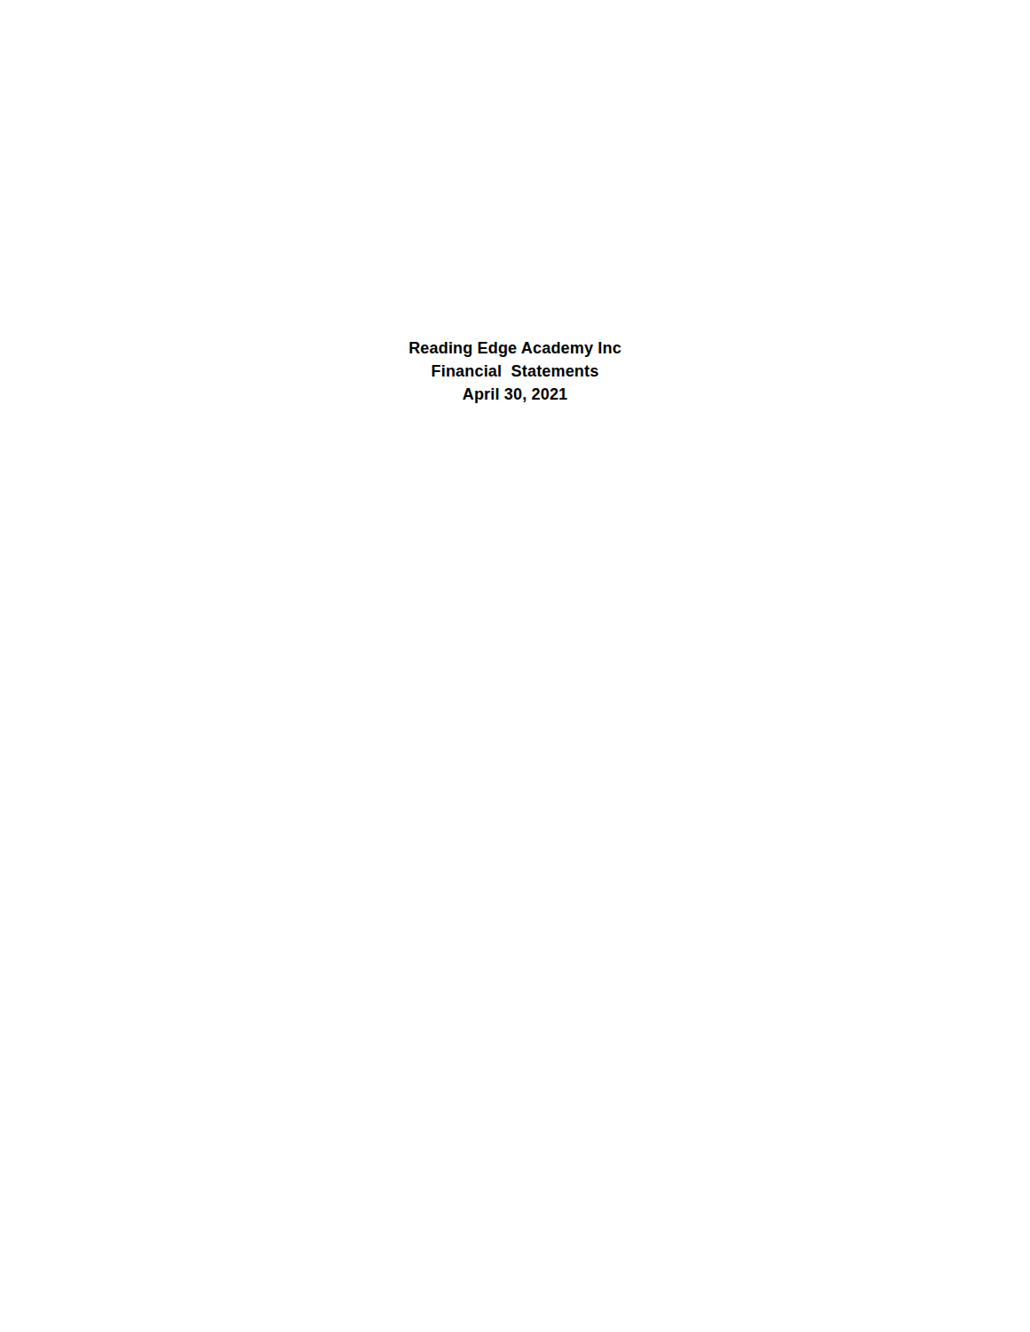Reading Edge Academy Inc
Financial Statements
April 30, 2021